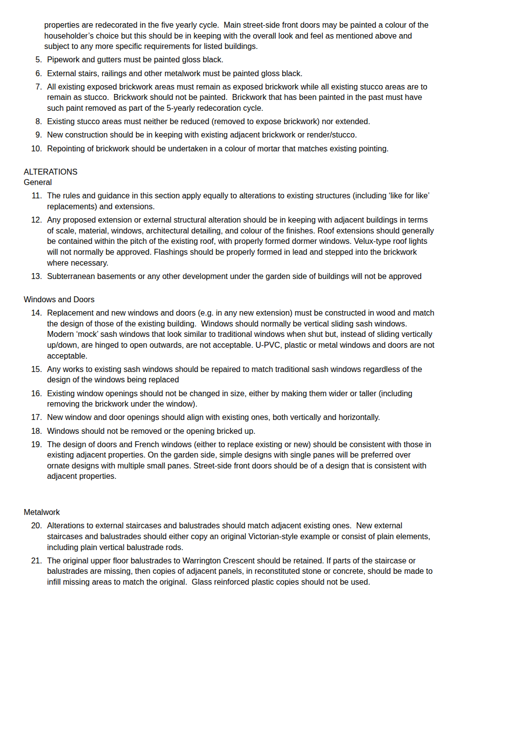properties are redecorated in the five yearly cycle. Main street-side front doors may be painted a colour of the householder’s choice but this should be in keeping with the overall look and feel as mentioned above and subject to any more specific requirements for listed buildings.
Pipework and gutters must be painted gloss black.
External stairs, railings and other metalwork must be painted gloss black.
All existing exposed brickwork areas must remain as exposed brickwork while all existing stucco areas are to remain as stucco. Brickwork should not be painted. Brickwork that has been painted in the past must have such paint removed as part of the 5-yearly redecoration cycle.
Existing stucco areas must neither be reduced (removed to expose brickwork) nor extended.
New construction should be in keeping with existing adjacent brickwork or render/stucco.
Repointing of brickwork should be undertaken in a colour of mortar that matches existing pointing.
ALTERATIONS
General
The rules and guidance in this section apply equally to alterations to existing structures (including ‘like for like’ replacements) and extensions.
Any proposed extension or external structural alteration should be in keeping with adjacent buildings in terms of scale, material, windows, architectural detailing, and colour of the finishes. Roof extensions should generally be contained within the pitch of the existing roof, with properly formed dormer windows. Velux-type roof lights will not normally be approved. Flashings should be properly formed in lead and stepped into the brickwork where necessary.
Subterranean basements or any other development under the garden side of buildings will not be approved
Windows and Doors
Replacement and new windows and doors (e.g. in any new extension) must be constructed in wood and match the design of those of the existing building. Windows should normally be vertical sliding sash windows. Modern ‘mock’ sash windows that look similar to traditional windows when shut but, instead of sliding vertically up/down, are hinged to open outwards, are not acceptable. U-PVC, plastic or metal windows and doors are not acceptable.
Any works to existing sash windows should be repaired to match traditional sash windows regardless of the design of the windows being replaced
Existing window openings should not be changed in size, either by making them wider or taller (including removing the brickwork under the window).
New window and door openings should align with existing ones, both vertically and horizontally.
Windows should not be removed or the opening bricked up.
The design of doors and French windows (either to replace existing or new) should be consistent with those in existing adjacent properties. On the garden side, simple designs with single panes will be preferred over ornate designs with multiple small panes. Street-side front doors should be of a design that is consistent with adjacent properties.
Metalwork
Alterations to external staircases and balustrades should match adjacent existing ones. New external staircases and balustrades should either copy an original Victorian-style example or consist of plain elements, including plain vertical balustrade rods.
The original upper floor balustrades to Warrington Crescent should be retained. If parts of the staircase or balustrades are missing, then copies of adjacent panels, in reconstituted stone or concrete, should be made to infill missing areas to match the original. Glass reinforced plastic copies should not be used.